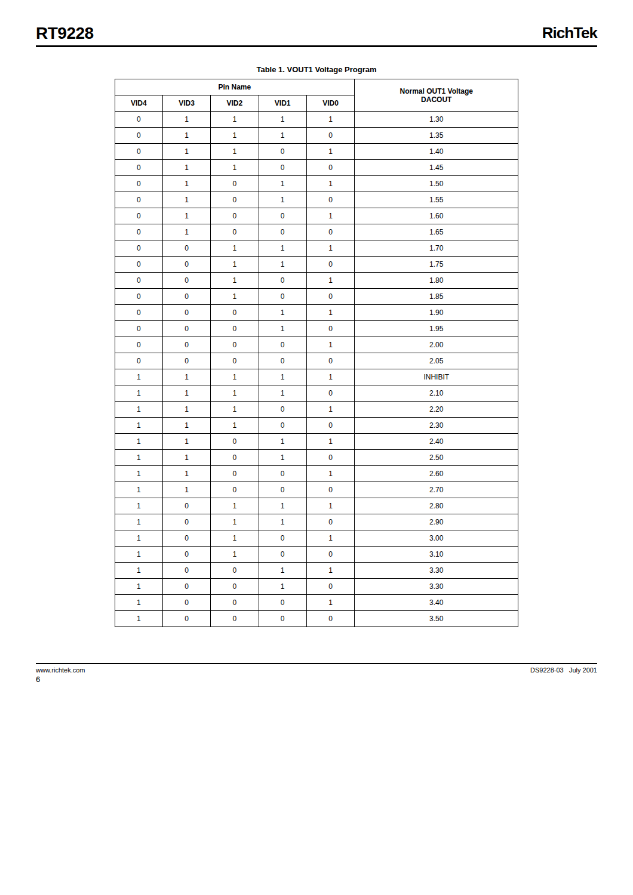RT9228
Rich Tek
Table 1. VOUT1 Voltage Program
| Pin Name | Normal OUT1 Voltage DACOUT |
| --- | --- |
| VID4 | VID3 | VID2 | VID1 | VID0 |
| 0 | 1 | 1 | 1 | 1 | 1.30 |
| 0 | 1 | 1 | 1 | 0 | 1.35 |
| 0 | 1 | 1 | 0 | 1 | 1.40 |
| 0 | 1 | 1 | 0 | 0 | 1.45 |
| 0 | 1 | 0 | 1 | 1 | 1.50 |
| 0 | 1 | 0 | 1 | 0 | 1.55 |
| 0 | 1 | 0 | 0 | 1 | 1.60 |
| 0 | 1 | 0 | 0 | 0 | 1.65 |
| 0 | 0 | 1 | 1 | 1 | 1.70 |
| 0 | 0 | 1 | 1 | 0 | 1.75 |
| 0 | 0 | 1 | 0 | 1 | 1.80 |
| 0 | 0 | 1 | 0 | 0 | 1.85 |
| 0 | 0 | 0 | 1 | 1 | 1.90 |
| 0 | 0 | 0 | 1 | 0 | 1.95 |
| 0 | 0 | 0 | 0 | 1 | 2.00 |
| 0 | 0 | 0 | 0 | 0 | 2.05 |
| 1 | 1 | 1 | 1 | 1 | INHIBIT |
| 1 | 1 | 1 | 1 | 0 | 2.10 |
| 1 | 1 | 1 | 0 | 1 | 2.20 |
| 1 | 1 | 1 | 0 | 0 | 2.30 |
| 1 | 1 | 0 | 1 | 1 | 2.40 |
| 1 | 1 | 0 | 1 | 0 | 2.50 |
| 1 | 1 | 0 | 0 | 1 | 2.60 |
| 1 | 1 | 0 | 0 | 0 | 2.70 |
| 1 | 0 | 1 | 1 | 1 | 2.80 |
| 1 | 0 | 1 | 1 | 0 | 2.90 |
| 1 | 0 | 1 | 0 | 1 | 3.00 |
| 1 | 0 | 1 | 0 | 0 | 3.10 |
| 1 | 0 | 0 | 1 | 1 | 3.30 |
| 1 | 0 | 0 | 1 | 0 | 3.30 |
| 1 | 0 | 0 | 0 | 1 | 3.40 |
| 1 | 0 | 0 | 0 | 0 | 3.50 |
www.richtek.com
DS9228-03 July 2001
6